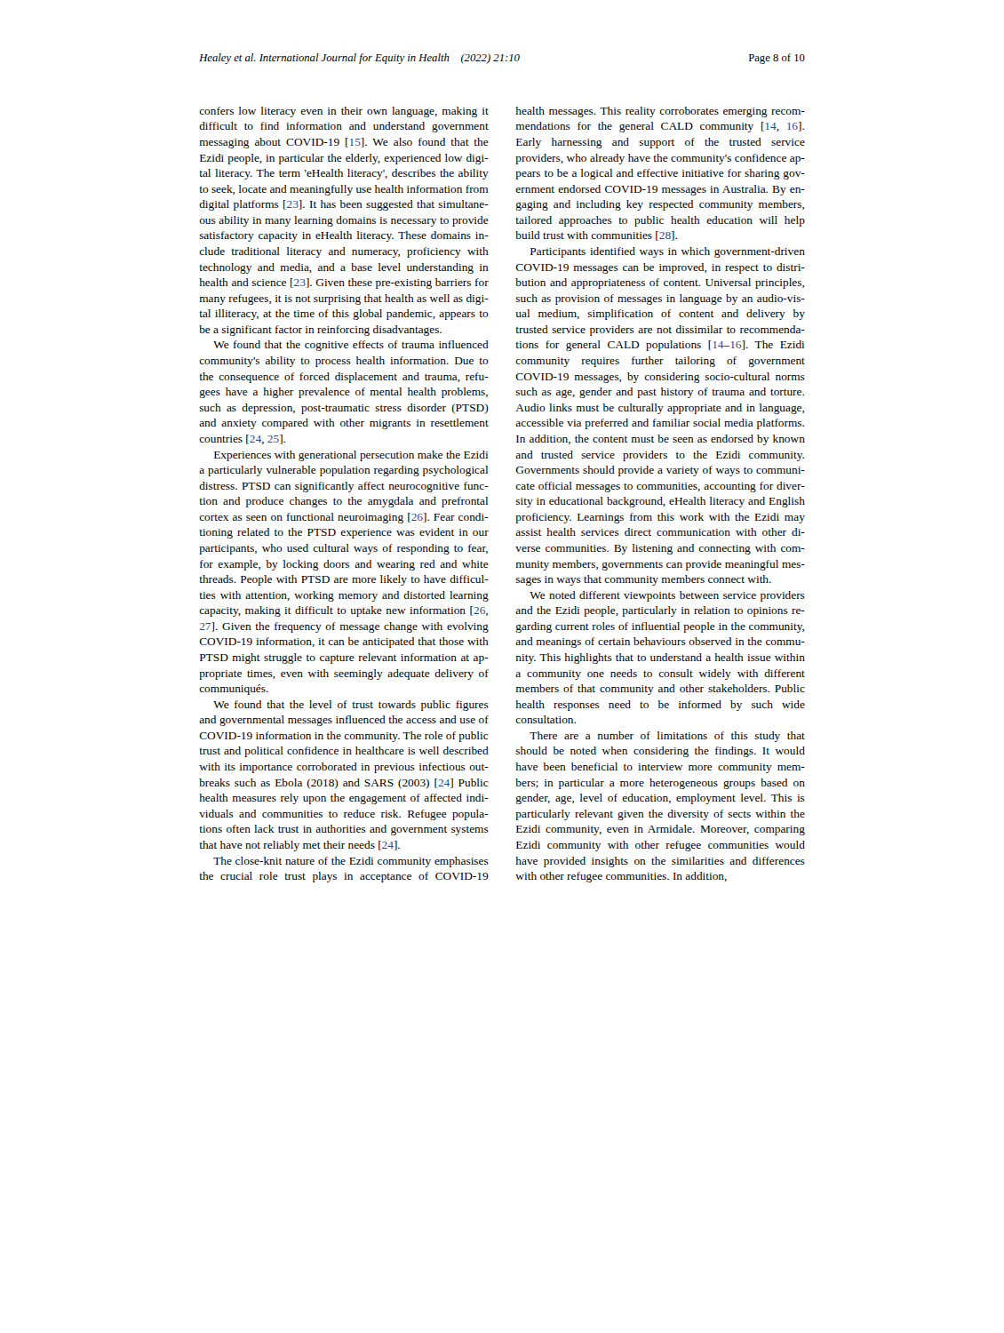Healey et al. International Journal for Equity in Health (2022) 21:10
Page 8 of 10
confers low literacy even in their own language, making it difficult to find information and understand government messaging about COVID-19 [15]. We also found that the Ezidi people, in particular the elderly, experienced low digital literacy. The term 'eHealth literacy', describes the ability to seek, locate and meaningfully use health information from digital platforms [23]. It has been suggested that simultaneous ability in many learning domains is necessary to provide satisfactory capacity in eHealth literacy. These domains include traditional literacy and numeracy, proficiency with technology and media, and a base level understanding in health and science [23]. Given these pre-existing barriers for many refugees, it is not surprising that health as well as digital illiteracy, at the time of this global pandemic, appears to be a significant factor in reinforcing disadvantages.
We found that the cognitive effects of trauma influenced community's ability to process health information. Due to the consequence of forced displacement and trauma, refugees have a higher prevalence of mental health problems, such as depression, post-traumatic stress disorder (PTSD) and anxiety compared with other migrants in resettlement countries [24, 25].
Experiences with generational persecution make the Ezidi a particularly vulnerable population regarding psychological distress. PTSD can significantly affect neurocognitive function and produce changes to the amygdala and prefrontal cortex as seen on functional neuroimaging [26]. Fear conditioning related to the PTSD experience was evident in our participants, who used cultural ways of responding to fear, for example, by locking doors and wearing red and white threads. People with PTSD are more likely to have difficulties with attention, working memory and distorted learning capacity, making it difficult to uptake new information [26, 27]. Given the frequency of message change with evolving COVID-19 information, it can be anticipated that those with PTSD might struggle to capture relevant information at appropriate times, even with seemingly adequate delivery of communiqués.
We found that the level of trust towards public figures and governmental messages influenced the access and use of COVID-19 information in the community. The role of public trust and political confidence in healthcare is well described with its importance corroborated in previous infectious outbreaks such as Ebola (2018) and SARS (2003) [24] Public health measures rely upon the engagement of affected individuals and communities to reduce risk. Refugee populations often lack trust in authorities and government systems that have not reliably met their needs [24].
The close-knit nature of the Ezidi community emphasises the crucial role trust plays in acceptance of COVID-19 health messages. This reality corroborates emerging recommendations for the general CALD community [14, 16]. Early harnessing and support of the trusted service providers, who already have the community's confidence appears to be a logical and effective initiative for sharing government endorsed COVID-19 messages in Australia. By engaging and including key respected community members, tailored approaches to public health education will help build trust with communities [28].
Participants identified ways in which government-driven COVID-19 messages can be improved, in respect to distribution and appropriateness of content. Universal principles, such as provision of messages in language by an audio-visual medium, simplification of content and delivery by trusted service providers are not dissimilar to recommendations for general CALD populations [14–16]. The Ezidi community requires further tailoring of government COVID-19 messages, by considering socio-cultural norms such as age, gender and past history of trauma and torture. Audio links must be culturally appropriate and in language, accessible via preferred and familiar social media platforms. In addition, the content must be seen as endorsed by known and trusted service providers to the Ezidi community. Governments should provide a variety of ways to communicate official messages to communities, accounting for diversity in educational background, eHealth literacy and English proficiency. Learnings from this work with the Ezidi may assist health services direct communication with other diverse communities. By listening and connecting with community members, governments can provide meaningful messages in ways that community members connect with.
We noted different viewpoints between service providers and the Ezidi people, particularly in relation to opinions regarding current roles of influential people in the community, and meanings of certain behaviours observed in the community. This highlights that to understand a health issue within a community one needs to consult widely with different members of that community and other stakeholders. Public health responses need to be informed by such wide consultation.
There are a number of limitations of this study that should be noted when considering the findings. It would have been beneficial to interview more community members; in particular a more heterogeneous groups based on gender, age, level of education, employment level. This is particularly relevant given the diversity of sects within the Ezidi community, even in Armidale. Moreover, comparing Ezidi community with other refugee communities would have provided insights on the similarities and differences with other refugee communities. In addition,